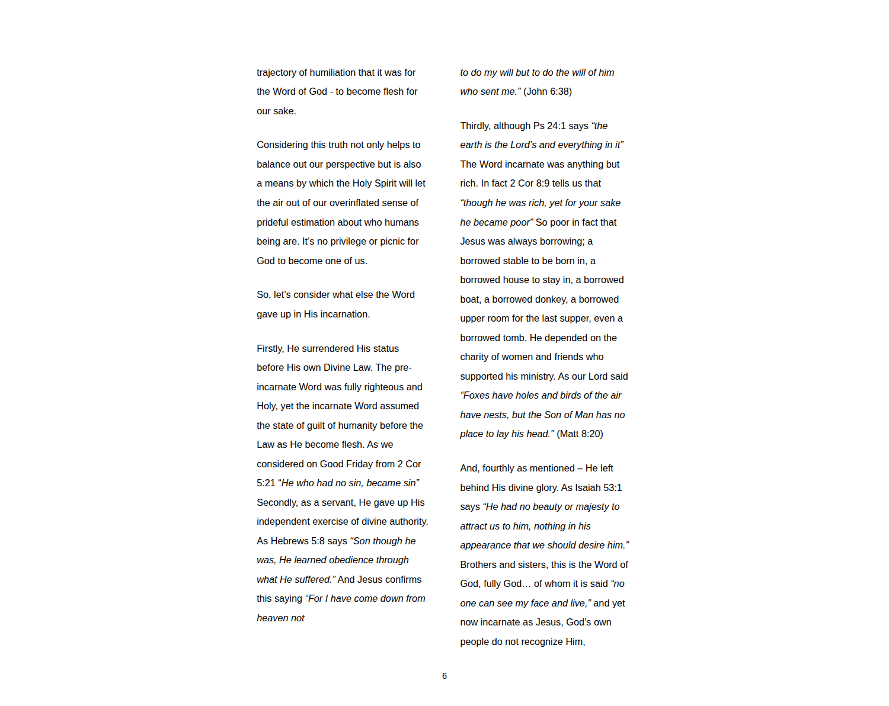trajectory of humiliation that it was for the Word of God - to become flesh for our sake.
Considering this truth not only helps to balance out our perspective but is also a means by which the Holy Spirit will let the air out of our overinflated sense of prideful estimation about who humans being are. It’s no privilege or picnic for God to become one of us.
So, let’s consider what else the Word gave up in His incarnation.
Firstly, He surrendered His status before His own Divine Law. The pre-incarnate Word was fully righteous and Holy, yet the incarnate Word assumed the state of guilt of humanity before the Law as He become flesh. As we considered on Good Friday from 2 Cor 5:21 “He who had no sin, became sin” Secondly, as a servant, He gave up His independent exercise of divine authority. As Hebrews 5:8 says “Son though he was, He learned obedience through what He suffered.” And Jesus confirms this saying “For I have come down from heaven not
to do my will but to do the will of him who sent me.” (John 6:38)
Thirdly, although Ps 24:1 says “the earth is the Lord’s and everything in it” The Word incarnate was anything but rich. In fact 2 Cor 8:9 tells us that “though he was rich, yet for your sake he became poor” So poor in fact that Jesus was always borrowing; a borrowed stable to be born in, a borrowed house to stay in, a borrowed boat, a borrowed donkey, a borrowed upper room for the last supper, even a borrowed tomb. He depended on the charity of women and friends who supported his ministry. As our Lord said “Foxes have holes and birds of the air have nests, but the Son of Man has no place to lay his head." (Matt 8:20)
And, fourthly as mentioned – He left behind His divine glory. As Isaiah 53:1 says “He had no beauty or majesty to attract us to him, nothing in his appearance that we should desire him.” Brothers and sisters, this is the Word of God, fully God… of whom it is said “no one can see my face and live,” and yet now incarnate as Jesus, God’s own people do not recognize Him,
6